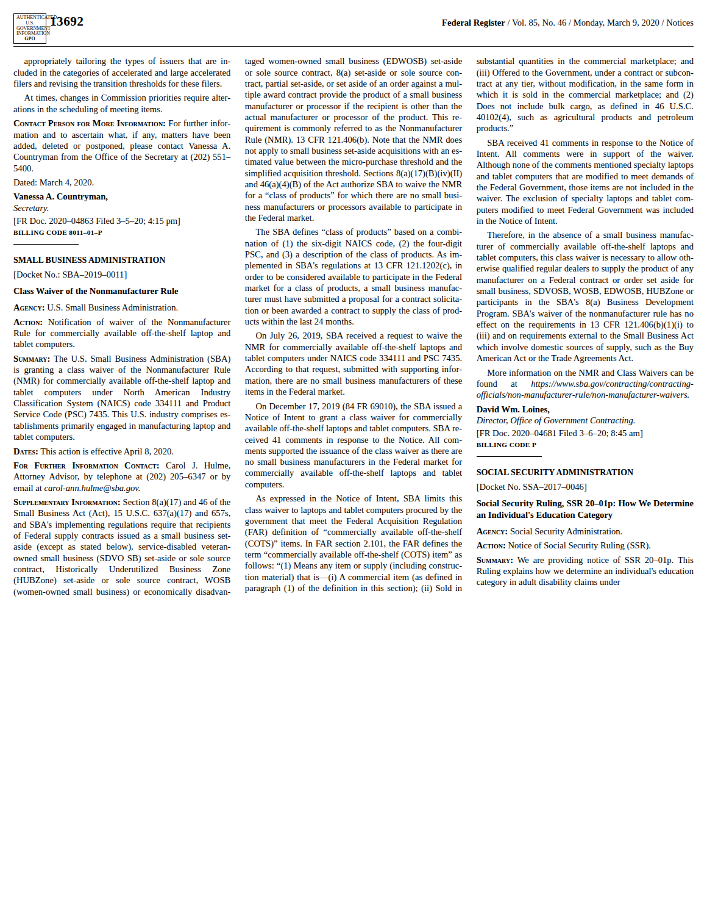AUTHENTICATED
U.S. GOVERNMENT
INFORMATION
GPO
13692
Federal Register / Vol. 85, No. 46 / Monday, March 9, 2020 / Notices
appropriately tailoring the types of issuers that are included in the categories of accelerated and large accelerated filers and revising the transition thresholds for these filers.
At times, changes in Commission priorities require alterations in the scheduling of meeting items.
Contact Person for More Information: For further information and to ascertain what, if any, matters have been added, deleted or postponed, please contact Vanessa A. Countryman from the Office of the Secretary at (202) 551–5400.
Dated: March 4, 2020.
Vanessa A. Countryman,
Secretary.
[FR Doc. 2020–04863 Filed 3–5–20; 4:15 pm]
BILLING CODE 8011–01–P
SMALL BUSINESS ADMINISTRATION
[Docket No.: SBA–2019–0011]
Class Waiver of the Nonmanufacturer Rule
Agency: U.S. Small Business Administration.
Action: Notification of waiver of the Nonmanufacturer Rule for commercially available off-the-shelf laptop and tablet computers.
Summary: The U.S. Small Business Administration (SBA) is granting a class waiver of the Nonmanufacturer Rule (NMR) for commercially available off-the-shelf laptop and tablet computers under North American Industry Classification System (NAICS) code 334111 and Product Service Code (PSC) 7435. This U.S. industry comprises establishments primarily engaged in manufacturing laptop and tablet computers.
Dates: This action is effective April 8, 2020.
For Further Information Contact: Carol J. Hulme, Attorney Advisor, by telephone at (202) 205–6347 or by email at carol-ann.hulme@sba.gov.
Supplementary Information: Section 8(a)(17) and 46 of the Small Business Act (Act), 15 U.S.C. 637(a)(17) and 657s, and SBA's implementing regulations require that recipients of Federal supply contracts issued as a small business set-aside (except as stated below), service-disabled veteran-owned small business (SDVO SB) set-aside or sole source contract, Historically Underutilized Business Zone (HUBZone) set-aside or sole source contract, WOSB (women-owned small business) or economically disadvantaged women-owned small business (EDWOSB) set-aside or sole source contract, 8(a) set-aside or sole source contract, partial set-aside, or set aside of an order against a multiple award contract provide the product of a small business manufacturer or processor if the recipient is other than the actual manufacturer or processor of the product. This requirement is commonly referred to as the Nonmanufacturer Rule (NMR). 13 CFR 121.406(b). Note that the NMR does not apply to small business set-aside acquisitions with an estimated value between the micro-purchase threshold and the simplified acquisition threshold. Sections 8(a)(17)(B)(iv)(II) and 46(a)(4)(B) of the Act authorize SBA to waive the NMR for a “class of products” for which there are no small business manufacturers or processors available to participate in the Federal market.
The SBA defines “class of products” based on a combination of (1) the six-digit NAICS code, (2) the four-digit PSC, and (3) a description of the class of products. As implemented in SBA's regulations at 13 CFR 121.1202(c), in order to be considered available to participate in the Federal market for a class of products, a small business manufacturer must have submitted a proposal for a contract solicitation or been awarded a contract to supply the class of products within the last 24 months.
On July 26, 2019, SBA received a request to waive the NMR for commercially available off-the-shelf laptops and tablet computers under NAICS code 334111 and PSC 7435. According to that request, submitted with supporting information, there are no small business manufacturers of these items in the Federal market.
On December 17, 2019 (84 FR 69010), the SBA issued a Notice of Intent to grant a class waiver for commercially available off-the-shelf laptops and tablet computers. SBA received 41 comments in response to the Notice. All comments supported the issuance of the class waiver as there are no small business manufacturers in the Federal market for commercially available off-the-shelf laptops and tablet computers.
As expressed in the Notice of Intent, SBA limits this class waiver to laptops and tablet computers procured by the government that meet the Federal Acquisition Regulation (FAR) definition of “commercially available off-the-shelf (COTS)” items. In FAR section 2.101, the FAR defines the term “commercially available off-the-shelf (COTS) item” as follows: “(1) Means any item or supply (including construction material) that is—(i) A commercial item (as defined in paragraph (1) of the definition in this section); (ii) Sold in substantial quantities in the commercial marketplace; and (iii) Offered to the Government, under a contract or subcontract at any tier, without modification, in the same form in which it is sold in the commercial marketplace; and (2) Does not include bulk cargo, as defined in 46 U.S.C. 40102(4), such as agricultural products and petroleum products.”
SBA received 41 comments in response to the Notice of Intent. All comments were in support of the waiver. Although none of the comments mentioned specialty laptops and tablet computers that are modified to meet demands of the Federal Government, those items are not included in the waiver. The exclusion of specialty laptops and tablet computers modified to meet Federal Government was included in the Notice of Intent.
Therefore, in the absence of a small business manufacturer of commercially available off-the-shelf laptops and tablet computers, this class waiver is necessary to allow otherwise qualified regular dealers to supply the product of any manufacturer on a Federal contract or order set aside for small business, SDVOSB, WOSB, EDWOSB, HUBZone or participants in the SBA's 8(a) Business Development Program. SBA's waiver of the nonmanufacturer rule has no effect on the requirements in 13 CFR 121.406(b)(1)(i) to (iii) and on requirements external to the Small Business Act which involve domestic sources of supply, such as the Buy American Act or the Trade Agreements Act.
More information on the NMR and Class Waivers can be found at https://www.sba.gov/contracting/contracting-officials/non-manufacturer-rule/non-manufacturer-waivers.
David Wm. Loines,
Director, Office of Government Contracting.
[FR Doc. 2020–04681 Filed 3–6–20; 8:45 am]
BILLING CODE P
SOCIAL SECURITY ADMINISTRATION
[Docket No. SSA–2017–0046]
Social Security Ruling, SSR 20–01p: How We Determine an Individual's Education Category
Agency: Social Security Administration.
Action: Notice of Social Security Ruling (SSR).
Summary: We are providing notice of SSR 20–01p. This Ruling explains how we determine an individual's education category in adult disability claims under